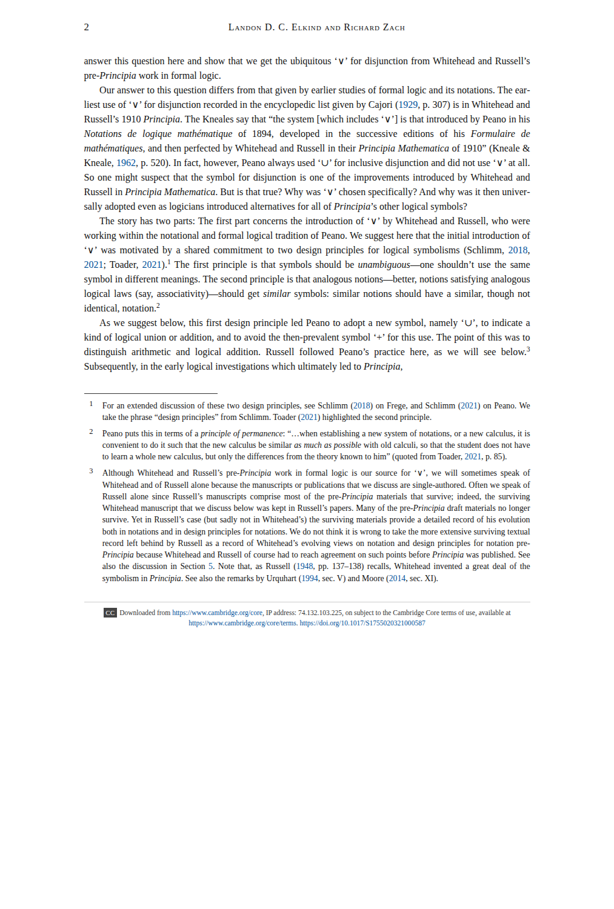2 Landon D. C. Elkind and Richard Zach
answer this question here and show that we get the ubiquitous ‘∨’ for disjunction from Whitehead and Russell’s pre-Principia work in formal logic.
Our answer to this question differs from that given by earlier studies of formal logic and its notations. The earliest use of ‘∨’ for disjunction recorded in the encyclopedic list given by Cajori (1929, p. 307) is in Whitehead and Russell’s 1910 Principia. The Kneales say that “the system [which includes ‘∨’] is that introduced by Peano in his Notations de logique mathématique of 1894, developed in the successive editions of his Formulaire de mathématiques, and then perfected by Whitehead and Russell in their Principia Mathematica of 1910” (Kneale & Kneale, 1962, p. 520). In fact, however, Peano always used ‘∪’ for inclusive disjunction and did not use ‘∨’ at all. So one might suspect that the symbol for disjunction is one of the improvements introduced by Whitehead and Russell in Principia Mathematica. But is that true? Why was ‘∨’ chosen specifically? And why was it then universally adopted even as logicians introduced alternatives for all of Principia’s other logical symbols?
The story has two parts: The first part concerns the introduction of ‘∨’ by Whitehead and Russell, who were working within the notational and formal logical tradition of Peano. We suggest here that the initial introduction of ‘∨’ was motivated by a shared commitment to two design principles for logical symbolisms (Schlimm, 2018, 2021; Toader, 2021).1 The first principle is that symbols should be unambiguous—one shouldn’t use the same symbol in different meanings. The second principle is that analogous notions—better, notions satisfying analogous logical laws (say, associativity)—should get similar symbols: similar notions should have a similar, though not identical, notation.2
As we suggest below, this first design principle led Peano to adopt a new symbol, namely ‘∪’, to indicate a kind of logical union or addition, and to avoid the then-prevalent symbol ‘+’ for this use. The point of this was to distinguish arithmetic and logical addition. Russell followed Peano’s practice here, as we will see below.3 Subsequently, in the early logical investigations which ultimately led to Principia,
For an extended discussion of these two design principles, see Schlimm (2018) on Frege, and Schlimm (2021) on Peano. We take the phrase “design principles” from Schlimm. Toader (2021) highlighted the second principle.
Peano puts this in terms of a principle of permanence: “…when establishing a new system of notations, or a new calculus, it is convenient to do it such that the new calculus be similar as much as possible with old calculi, so that the student does not have to learn a whole new calculus, but only the differences from the theory known to him” (quoted from Toader, 2021, p. 85).
Although Whitehead and Russell’s pre-Principia work in formal logic is our source for ‘∨’, we will sometimes speak of Whitehead and of Russell alone because the manuscripts or publications that we discuss are single-authored. Often we speak of Russell alone since Russell’s manuscripts comprise most of the pre-Principia materials that survive; indeed, the surviving Whitehead manuscript that we discuss below was kept in Russell’s papers. Many of the pre-Principia draft materials no longer survive. Yet in Russell’s case (but sadly not in Whitehead’s) the surviving materials provide a detailed record of his evolution both in notations and in design principles for notations. We do not think it is wrong to take the more extensive surviving textual record left behind by Russell as a record of Whitehead’s evolving views on notation and design principles for notation pre-Principia because Whitehead and Russell of course had to reach agreement on such points before Principia was published. See also the discussion in Section 5. Note that, as Russell (1948, pp. 137–138) recalls, Whitehead invented a great deal of the symbolism in Principia. See also the remarks by Urquhart (1994, sec. V) and Moore (2014, sec. XI).
CCDownloaded from https://www.cambridge.org/core, IP address: 74.132.103.225, on subject to the Cambridge Core terms of use, available at https://www.cambridge.org/core/terms. https://doi.org/10.1017/S1755020321000587